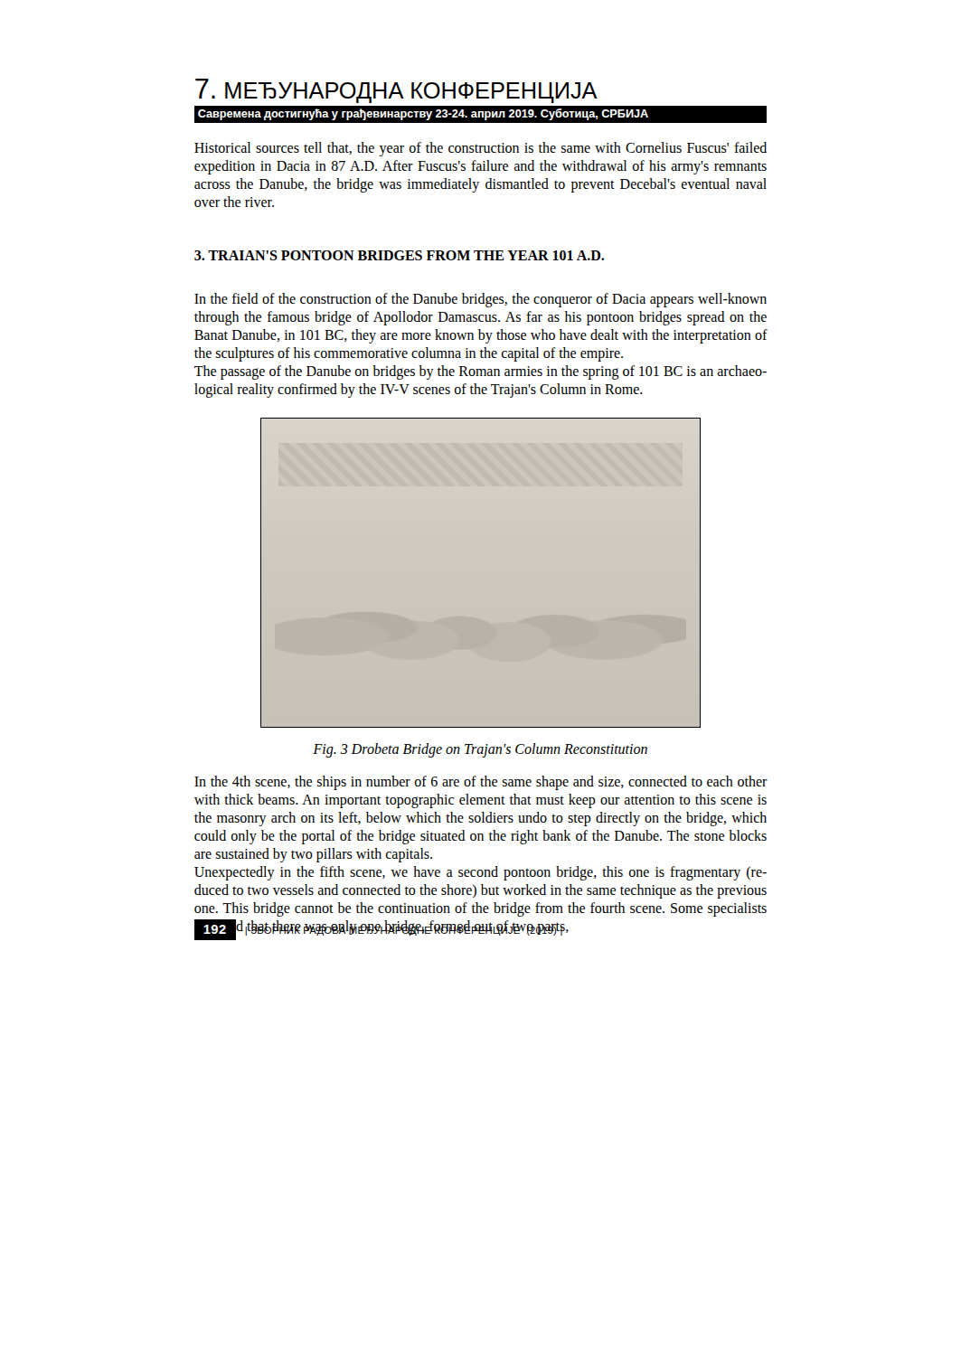7. МЕЂУНАРОДНА КОНФЕРЕНЦИЈА
Савремена достигнућа у грађевинарству 23-24. април 2019. Суботица, СРБИЈА
Historical sources tell that, the year of the construction is the same with Cornelius Fuscus' failed expedition in Dacia in 87 A.D. After Fuscus's failure and the withdrawal of his army's remnants across the Danube, the bridge was immediately dismantled to prevent Decebal's eventual naval over the river.
3. TRAIAN'S PONTOON BRIDGES FROM THE YEAR 101 A.D.
In the field of the construction of the Danube bridges, the conqueror of Dacia appears well-known through the famous bridge of Apollodor Damascus. As far as his pontoon bridges spread on the Banat Danube, in 101 BC, they are more known by those who have dealt with the interpretation of the sculptures of his commemorative columna in the capital of the empire.
The passage of the Danube on bridges by the Roman armies in the spring of 101 BC is an archaeological reality confirmed by the IV-V scenes of the Trajan's Column in Rome.
Fig. 3 Drobeta Bridge on Trajan's Column Reconstitution
In the 4th scene, the ships in number of 6 are of the same shape and size, connected to each other with thick beams. An important topographic element that must keep our attention to this scene is the masonry arch on its left, below which the soldiers undo to step directly on the bridge, which could only be the portal of the bridge situated on the right bank of the Danube. The stone blocks are sustained by two pillars with capitals.
Unexpectedly in the fifth scene, we have a second pontoon bridge, this one is fragmentary (reduced to two vessels and connected to the shore) but worked in the same technique as the previous one. This bridge cannot be the continuation of the bridge from the fourth scene. Some specialists believed that there was only one bridge, formed out of two parts,
192 | ЗБОРНИК РАДОВА МЕЂУНАРОДНЕ КОНФЕРЕНЦИЈЕ (2019) |